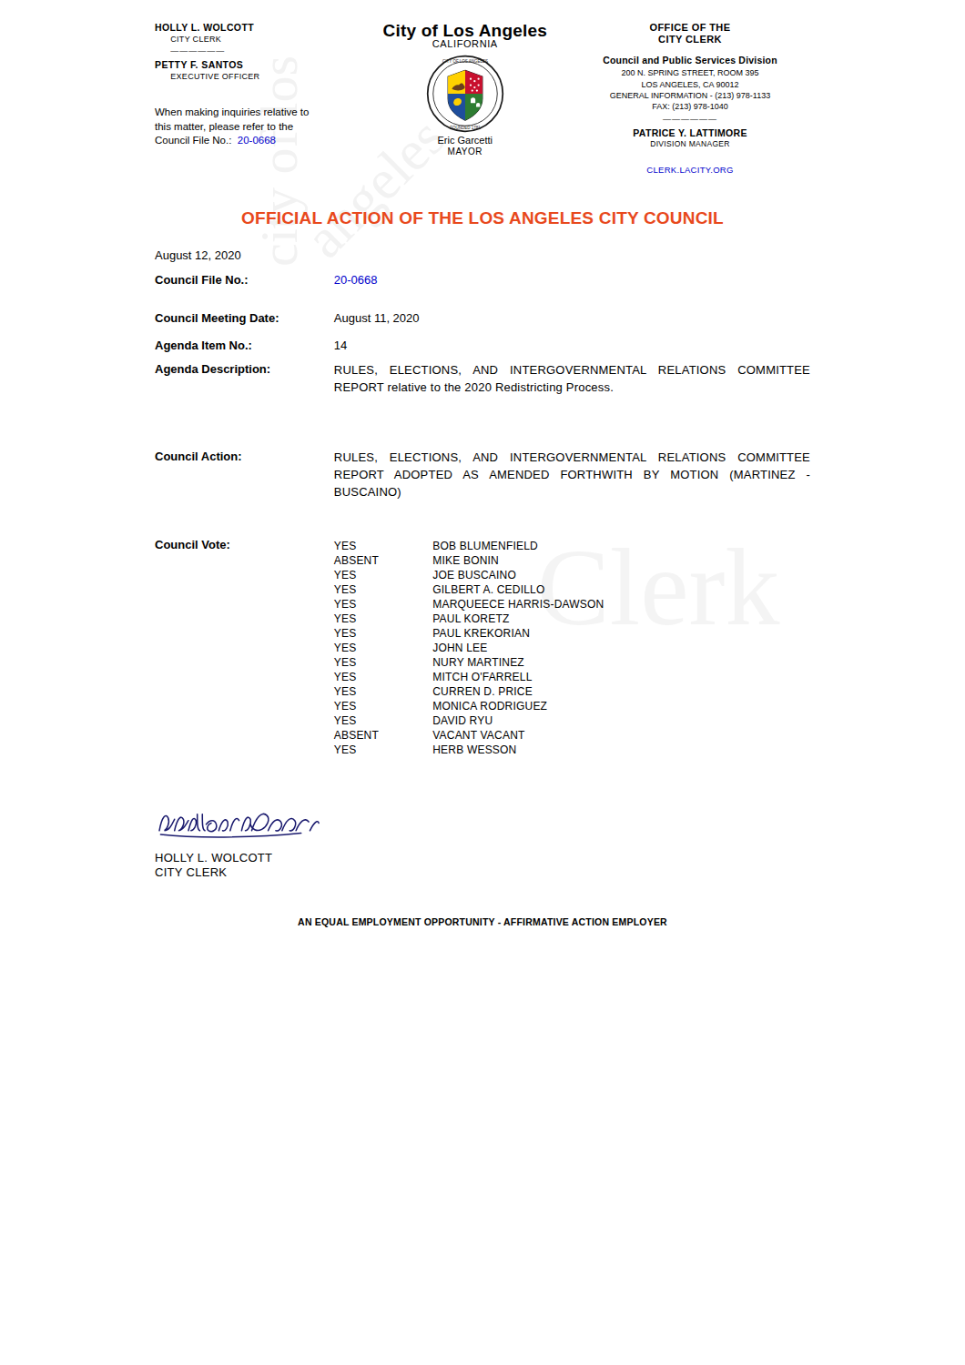city of los
angeles
Clerk
HOLLY L. WOLCOTT
CITY CLERK
——————
PETTY F. SANTOS
EXECUTIVE OFFICER
When making inquiries relative to
this matter, please refer to the
Council File No.: 20-0668
City of Los Angeles
CALIFORNIA
CITY OF LOS ANGELES FOUNDED 1781
Eric Garcetti
MAYOR
OFFICE OF THE
CITY CLERK
Council and Public Services Division
200 N. SPRING STREET, ROOM 395
LOS ANGELES, CA 90012
GENERAL INFORMATION - (213) 978-1133
FAX: (213) 978-1040
——————
PATRICE Y. LATTIMORE
DIVISION MANAGER
CLERK.LACITY.ORG
OFFICIAL ACTION OF THE LOS ANGELES CITY COUNCIL
August 12, 2020
| Council File No.: | 20-0668 |
| Council Meeting Date: | August 11, 2020 |
| Agenda Item No.: | 14 |
| Agenda Description: | RULES, ELECTIONS, AND INTERGOVERNMENTAL RELATIONS COMMITTEE REPORT relative to the 2020 Redistricting Process. |
| Council Action: | RULES, ELECTIONS, AND INTERGOVERNMENTAL RELATIONS COMMITTEE REPORT ADOPTED AS AMENDED FORTHWITH BY MOTION (MARTINEZ - BUSCAINO) |
| Council Vote: | / YES / BOB BLUMENFIELD / / ABSENT / MIKE BONIN / / YES / JOE BUSCAINO / / YES / GILBERT A. CEDILLO / / YES / MARQUEECE HARRIS-DAWSON / / YES / PAUL KORETZ / / YES / PAUL KREKORIAN / / YES / JOHN LEE / / YES / NURY MARTINEZ / / YES / MITCH O'FARRELL / / YES / CURREN D. PRICE / / YES / MONICA RODRIGUEZ / / YES / DAVID RYU / / ABSENT / VACANT VACANT / / YES / HERB WESSON / |
HOLLY L. WOLCOTT
CITY CLERK
AN EQUAL EMPLOYMENT OPPORTUNITY - AFFIRMATIVE ACTION EMPLOYER